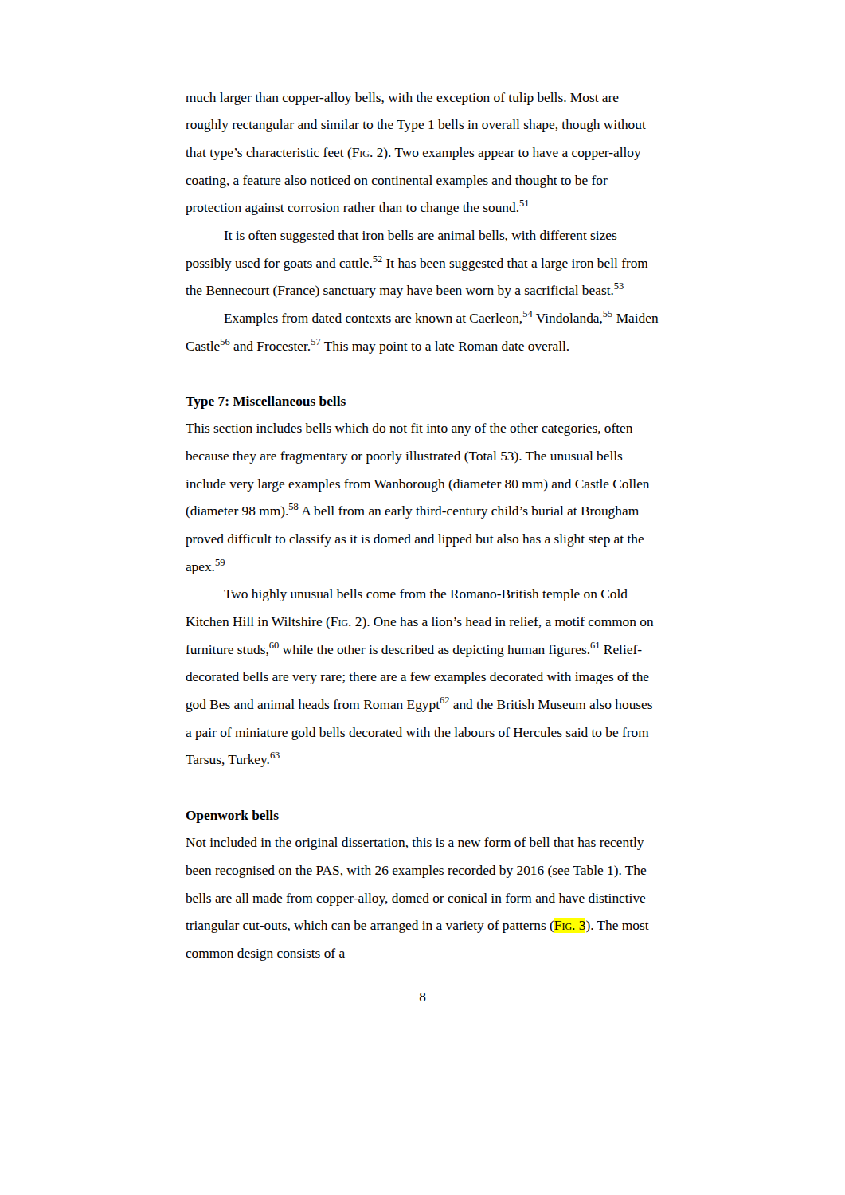much larger than copper-alloy bells, with the exception of tulip bells. Most are roughly rectangular and similar to the Type 1 bells in overall shape, though without that type’s characteristic feet (Fig. 2). Two examples appear to have a copper-alloy coating, a feature also noticed on continental examples and thought to be for protection against corrosion rather than to change the sound.51
It is often suggested that iron bells are animal bells, with different sizes possibly used for goats and cattle.52 It has been suggested that a large iron bell from the Bennecourt (France) sanctuary may have been worn by a sacrificial beast.53
Examples from dated contexts are known at Caerleon,54 Vindolanda,55 Maiden Castle56 and Frocester.57 This may point to a late Roman date overall.
Type 7: Miscellaneous bells
This section includes bells which do not fit into any of the other categories, often because they are fragmentary or poorly illustrated (Total 53). The unusual bells include very large examples from Wanborough (diameter 80 mm) and Castle Collen (diameter 98 mm).58 A bell from an early third-century child’s burial at Brougham proved difficult to classify as it is domed and lipped but also has a slight step at the apex.59
Two highly unusual bells come from the Romano-British temple on Cold Kitchen Hill in Wiltshire (Fig. 2). One has a lion’s head in relief, a motif common on furniture studs,60 while the other is described as depicting human figures.61 Relief-decorated bells are very rare; there are a few examples decorated with images of the god Bes and animal heads from Roman Egypt62 and the British Museum also houses a pair of miniature gold bells decorated with the labours of Hercules said to be from Tarsus, Turkey.63
Openwork bells
Not included in the original dissertation, this is a new form of bell that has recently been recognised on the PAS, with 26 examples recorded by 2016 (see Table 1). The bells are all made from copper-alloy, domed or conical in form and have distinctive triangular cut-outs, which can be arranged in a variety of patterns (Fig. 3). The most common design consists of a
8